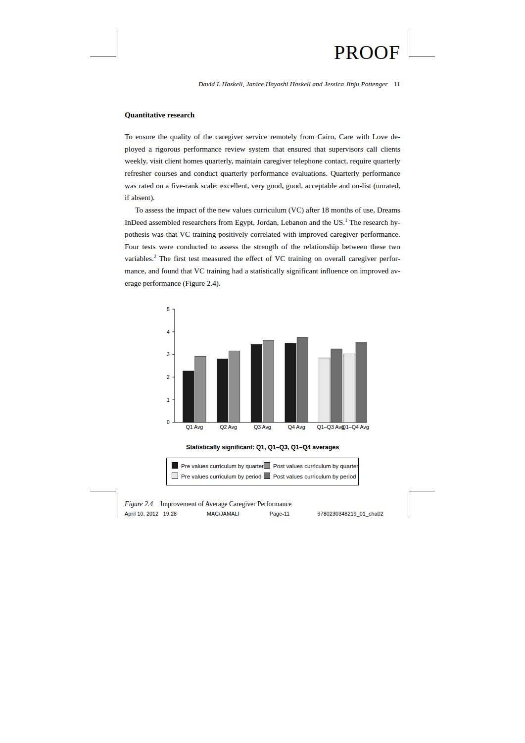PROOF
David L Haskell, Janice Hayashi Haskell and Jessica Jinju Pottenger11
Quantitative research
To ensure the quality of the caregiver service remotely from Cairo, Care with Love deployed a rigorous performance review system that ensured that supervisors call clients weekly, visit client homes quarterly, maintain caregiver telephone contact, require quarterly refresher courses and conduct quarterly performance evaluations. Quarterly performance was rated on a five-rank scale: excellent, very good, good, acceptable and on-list (unrated, if absent).
To assess the impact of the new values curriculum (VC) after 18 months of use, Dreams InDeed assembled researchers from Egypt, Jordan, Lebanon and the US.1 The research hypothesis was that VC training positively correlated with improved caregiver performance. Four tests were conducted to assess the strength of the relationship between these two variables.2 The first test measured the effect of VC training on overall caregiver performance, and found that VC training had a statistically significant influence on improved average performance (Figure 2.4).
0 1 2 3 4 5 Q1 Avg Q2 Avg Q3 Avg Q4 Avg Q1–Q3 Avg Q1–Q4 Avg
Statistically significant: Q1, Q1–Q3, Q1–Q4 averages
| Pre values curriculum by quarter | Post values curriculum by quarter |
| Pre values curriculum by period | Post values curriculum by period |
Figure 2.4 Improvement of Average Caregiver Performance
| April 10, 2012 19:28 | MAC/JAMALI | Page-11 | 9780230348219_01_cha02 |